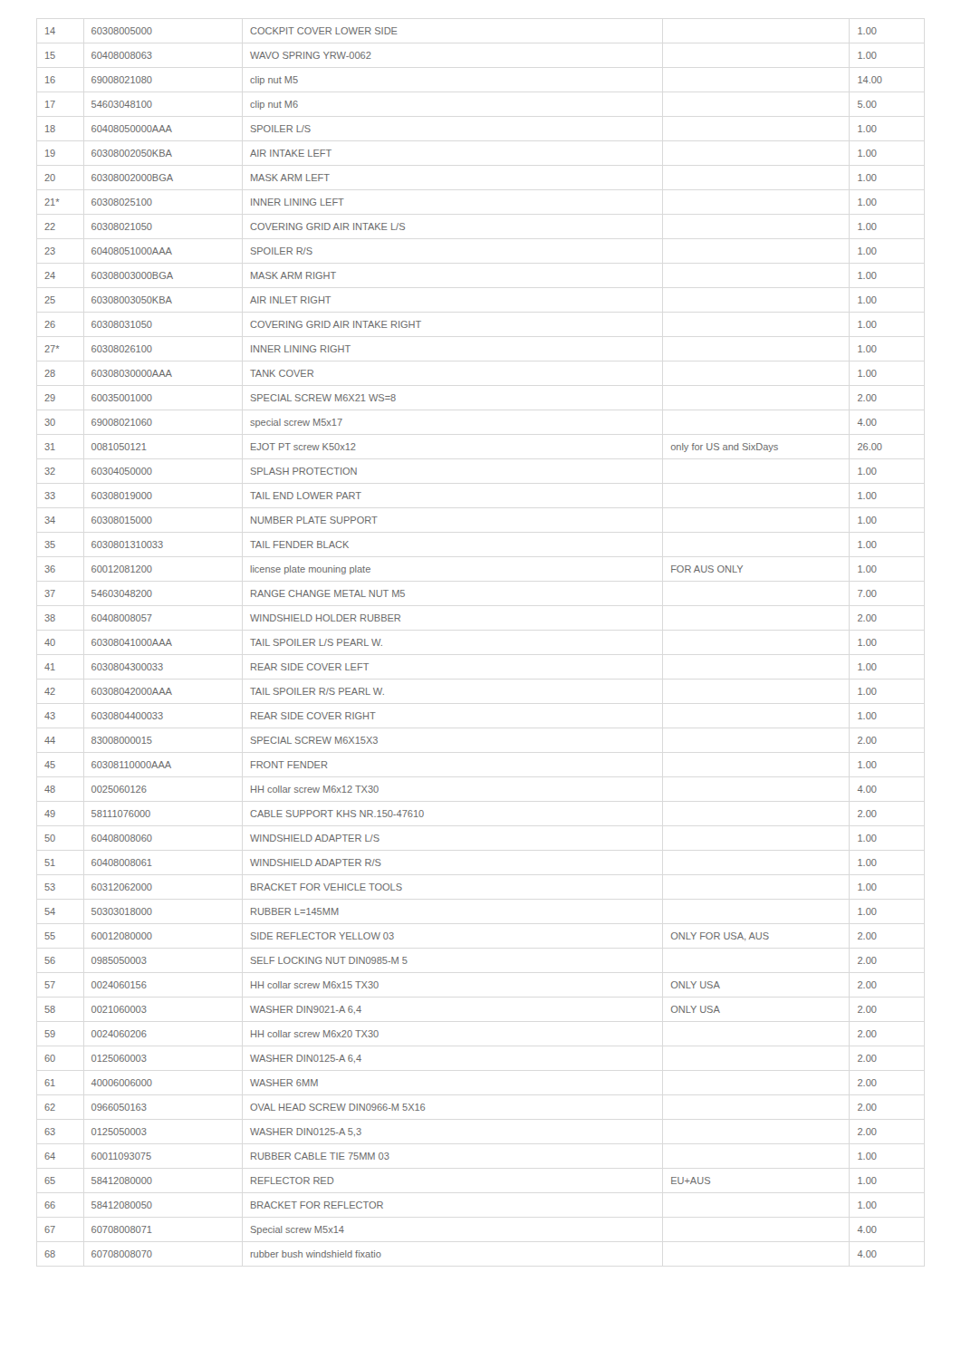| 14 | 60308005000 | COCKPIT COVER LOWER SIDE | | 1.00 |
| 15 | 60408008063 | WAVO SPRING YRW-0062 | | 1.00 |
| 16 | 69008021080 | clip nut M5 | | 14.00 |
| 17 | 54603048100 | clip nut M6 | | 5.00 |
| 18 | 60408050000AAA | SPOILER L/S | | 1.00 |
| 19 | 60308002050KBA | AIR INTAKE LEFT | | 1.00 |
| 20 | 60308002000BGA | MASK ARM LEFT | | 1.00 |
| 21* | 60308025100 | INNER LINING LEFT | | 1.00 |
| 22 | 60308021050 | COVERING GRID AIR INTAKE L/S | | 1.00 |
| 23 | 60408051000AAA | SPOILER R/S | | 1.00 |
| 24 | 60308003000BGA | MASK ARM RIGHT | | 1.00 |
| 25 | 60308003050KBA | AIR INLET RIGHT | | 1.00 |
| 26 | 60308031050 | COVERING GRID AIR INTAKE RIGHT | | 1.00 |
| 27* | 60308026100 | INNER LINING RIGHT | | 1.00 |
| 28 | 60308030000AAA | TANK COVER | | 1.00 |
| 29 | 60035001000 | SPECIAL SCREW M6X21 WS=8 | | 2.00 |
| 30 | 69008021060 | special screw M5x17 | | 4.00 |
| 31 | 0081050121 | EJOT PT screw K50x12 | only for US and SixDays | 26.00 |
| 32 | 60304050000 | SPLASH PROTECTION | | 1.00 |
| 33 | 60308019000 | TAIL END LOWER PART | | 1.00 |
| 34 | 60308015000 | NUMBER PLATE SUPPORT | | 1.00 |
| 35 | 6030801310033 | TAIL FENDER BLACK | | 1.00 |
| 36 | 60012081200 | license plate mouning plate | FOR AUS ONLY | 1.00 |
| 37 | 54603048200 | RANGE CHANGE METAL NUT M5 | | 7.00 |
| 38 | 60408008057 | WINDSHIELD HOLDER RUBBER | | 2.00 |
| 40 | 60308041000AAA | TAIL SPOILER L/S PEARL W. | | 1.00 |
| 41 | 6030804300033 | REAR SIDE COVER LEFT | | 1.00 |
| 42 | 60308042000AAA | TAIL SPOILER R/S PEARL W. | | 1.00 |
| 43 | 6030804400033 | REAR SIDE COVER RIGHT | | 1.00 |
| 44 | 83008000015 | SPECIAL SCREW M6X15X3 | | 2.00 |
| 45 | 60308110000AAA | FRONT FENDER | | 1.00 |
| 48 | 0025060126 | HH collar screw M6x12 TX30 | | 4.00 |
| 49 | 58111076000 | CABLE SUPPORT KHS NR.150-47610 | | 2.00 |
| 50 | 60408008060 | WINDSHIELD ADAPTER L/S | | 1.00 |
| 51 | 60408008061 | WINDSHIELD ADAPTER R/S | | 1.00 |
| 53 | 60312062000 | BRACKET FOR VEHICLE TOOLS | | 1.00 |
| 54 | 50303018000 | RUBBER L=145MM | | 1.00 |
| 55 | 60012080000 | SIDE REFLECTOR YELLOW 03 | ONLY FOR USA, AUS | 2.00 |
| 56 | 0985050003 | SELF LOCKING NUT DIN0985-M 5 | | 2.00 |
| 57 | 0024060156 | HH collar screw M6x15 TX30 | ONLY USA | 2.00 |
| 58 | 0021060003 | WASHER DIN9021-A 6,4 | ONLY USA | 2.00 |
| 59 | 0024060206 | HH collar screw M6x20 TX30 | | 2.00 |
| 60 | 0125060003 | WASHER DIN0125-A 6,4 | | 2.00 |
| 61 | 40006006000 | WASHER 6MM | | 2.00 |
| 62 | 0966050163 | OVAL HEAD SCREW DIN0966-M 5X16 | | 2.00 |
| 63 | 0125050003 | WASHER DIN0125-A 5,3 | | 2.00 |
| 64 | 60011093075 | RUBBER CABLE TIE 75MM 03 | | 1.00 |
| 65 | 58412080000 | REFLECTOR RED | EU+AUS | 1.00 |
| 66 | 58412080050 | BRACKET FOR REFLECTOR | | 1.00 |
| 67 | 60708008071 | Special screw M5x14 | | 4.00 |
| 68 | 60708008070 | rubber bush windshield fixatio | | 4.00 |